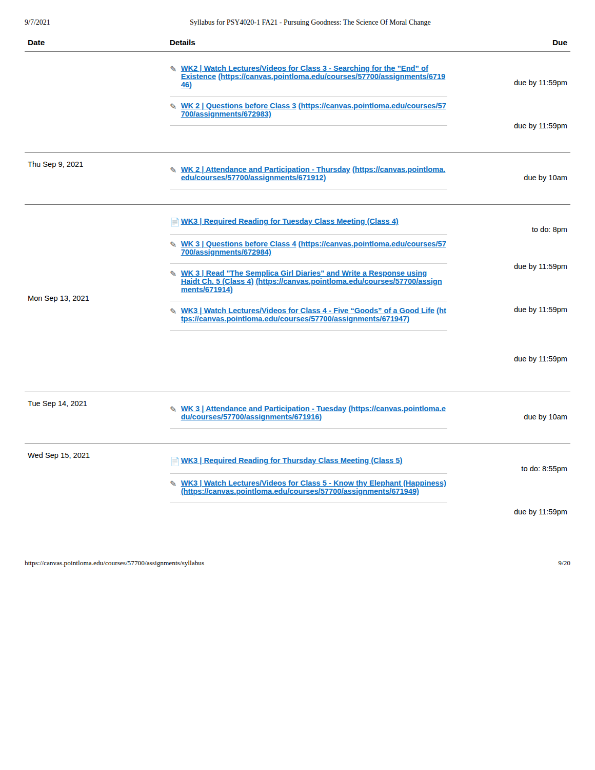9/7/2021
Syllabus for PSY4020-1 FA21 - Pursuing Goodness: The Science Of Moral Change
| Date | Details | Due |
| --- | --- | --- |
| | ✎ WK2 / Watch Lectures/Videos for Class 3 - Searching for the ”End” of Existence (https://canvas.pointloma.edu/courses/57700/assignments/671946) ✎ WK 2 / Questions before Class 3 (https://canvas.pointloma.edu/courses/57700/assignments/672983) | due by 11:59pm due by 11:59pm |
| Thu Sep 9, 2021 | ✎ WK 2 / Attendance and Participation - Thursday (https://canvas.pointloma.edu/courses/57700/assignments/671912) | due by 10am |
| Mon Sep 13, 2021 | 📄 WK3 / Required Reading for Tuesday Class Meeting (Class 4) ✎ WK 3 / Questions before Class 4 (https://canvas.pointloma.edu/courses/57700/assignments/672984) ✎ WK 3 / Read "The Semplica Girl Diaries" and Write a Response using Haidt Ch. 5 (Class 4) (https://canvas.pointloma.edu/courses/57700/assignments/671914) ✎ WK3 / Watch Lectures/Videos for Class 4 - Five “Goods” of a Good Life (https://canvas.pointloma.edu/courses/57700/assignments/671947) | to do: 8pm due by 11:59pm due by 11:59pm due by 11:59pm |
| Tue Sep 14, 2021 | ✎ WK 3 / Attendance and Participation - Tuesday (https://canvas.pointloma.edu/courses/57700/assignments/671916) | due by 10am |
| Wed Sep 15, 2021 | 📄 WK3 / Required Reading for Thursday Class Meeting (Class 5) ✎ WK3 / Watch Lectures/Videos for Class 5 - Know thy Elephant (Happiness) (https://canvas.pointloma.edu/courses/57700/assignments/671949) | to do: 8:55pm due by 11:59pm |
https://canvas.pointloma.edu/courses/57700/assignments/syllabus
9/20